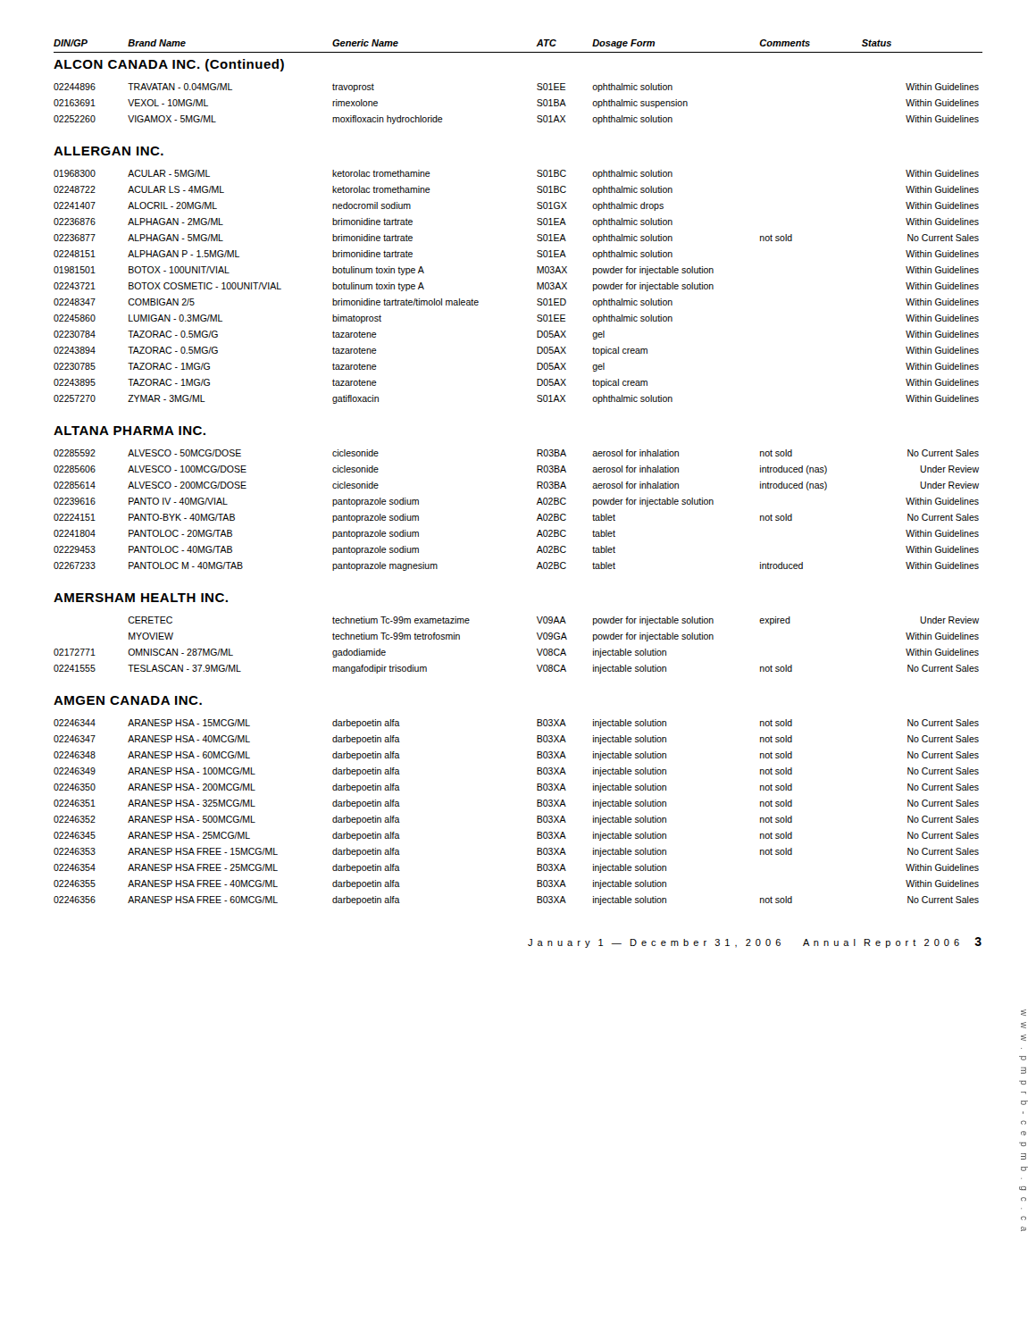| DIN/GP | Brand Name | Generic Name | ATC | Dosage Form | Comments | Status |
| --- | --- | --- | --- | --- | --- | --- |
| ALCON CANADA INC. (Continued) |
| 02244896 | TRAVATAN - 0.04MG/ML | travoprost | S01EE | ophthalmic solution | | Within Guidelines |
| 02163691 | VEXOL - 10MG/ML | rimexolone | S01BA | ophthalmic suspension | | Within Guidelines |
| 02252260 | VIGAMOX - 5MG/ML | moxifloxacin hydrochloride | S01AX | ophthalmic solution | | Within Guidelines |
| ALLERGAN INC. |
| 01968300 | ACULAR - 5MG/ML | ketorolac tromethamine | S01BC | ophthalmic solution | | Within Guidelines |
| 02248722 | ACULAR LS - 4MG/ML | ketorolac tromethamine | S01BC | ophthalmic solution | | Within Guidelines |
| 02241407 | ALOCRIL - 20MG/ML | nedocromil sodium | S01GX | ophthalmic drops | | Within Guidelines |
| 02236876 | ALPHAGAN - 2MG/ML | brimonidine tartrate | S01EA | ophthalmic solution | | Within Guidelines |
| 02236877 | ALPHAGAN - 5MG/ML | brimonidine tartrate | S01EA | ophthalmic solution | not sold | No Current Sales |
| 02248151 | ALPHAGAN P - 1.5MG/ML | brimonidine tartrate | S01EA | ophthalmic solution | | Within Guidelines |
| 01981501 | BOTOX - 100UNIT/VIAL | botulinum toxin type A | M03AX | powder for injectable solution | | Within Guidelines |
| 02243721 | BOTOX COSMETIC - 100UNIT/VIAL | botulinum toxin type A | M03AX | powder for injectable solution | | Within Guidelines |
| 02248347 | COMBIGAN 2/5 | brimonidine tartrate/timolol maleate | S01ED | ophthalmic solution | | Within Guidelines |
| 02245860 | LUMIGAN - 0.3MG/ML | bimatoprost | S01EE | ophthalmic solution | | Within Guidelines |
| 02230784 | TAZORAC - 0.5MG/G | tazarotene | D05AX | gel | | Within Guidelines |
| 02243894 | TAZORAC - 0.5MG/G | tazarotene | D05AX | topical cream | | Within Guidelines |
| 02230785 | TAZORAC - 1MG/G | tazarotene | D05AX | gel | | Within Guidelines |
| 02243895 | TAZORAC - 1MG/G | tazarotene | D05AX | topical cream | | Within Guidelines |
| 02257270 | ZYMAR - 3MG/ML | gatifloxacin | S01AX | ophthalmic solution | | Within Guidelines |
| ALTANA PHARMA INC. |
| 02285592 | ALVESCO - 50MCG/DOSE | ciclesonide | R03BA | aerosol for inhalation | not sold | No Current Sales |
| 02285606 | ALVESCO - 100MCG/DOSE | ciclesonide | R03BA | aerosol for inhalation | introduced (nas) | Under Review |
| 02285614 | ALVESCO - 200MCG/DOSE | ciclesonide | R03BA | aerosol for inhalation | introduced (nas) | Under Review |
| 02239616 | PANTO IV - 40MG/VIAL | pantoprazole sodium | A02BC | powder for injectable solution | | Within Guidelines |
| 02224151 | PANTO-BYK - 40MG/TAB | pantoprazole sodium | A02BC | tablet | not sold | No Current Sales |
| 02241804 | PANTOLOC - 20MG/TAB | pantoprazole sodium | A02BC | tablet | | Within Guidelines |
| 02229453 | PANTOLOC - 40MG/TAB | pantoprazole sodium | A02BC | tablet | | Within Guidelines |
| 02267233 | PANTOLOC M - 40MG/TAB | pantoprazole magnesium | A02BC | tablet | introduced | Within Guidelines |
| AMERSHAM HEALTH INC. |
| | CERETEC | technetium Tc-99m exametazime | V09AA | powder for injectable solution | expired | Under Review |
| | MYOVIEW | technetium Tc-99m tetrofosmin | V09GA | powder for injectable solution | | Within Guidelines |
| 02172771 | OMNISCAN - 287MG/ML | gadodiamide | V08CA | injectable solution | | Within Guidelines |
| 02241555 | TESLASCAN - 37.9MG/ML | mangafodipir trisodium | V08CA | injectable solution | not sold | No Current Sales |
| AMGEN CANADA INC. |
| 02246344 | ARANESP HSA - 15MCG/ML | darbepoetin alfa | B03XA | injectable solution | not sold | No Current Sales |
| 02246347 | ARANESP HSA - 40MCG/ML | darbepoetin alfa | B03XA | injectable solution | not sold | No Current Sales |
| 02246348 | ARANESP HSA - 60MCG/ML | darbepoetin alfa | B03XA | injectable solution | not sold | No Current Sales |
| 02246349 | ARANESP HSA - 100MCG/ML | darbepoetin alfa | B03XA | injectable solution | not sold | No Current Sales |
| 02246350 | ARANESP HSA - 200MCG/ML | darbepoetin alfa | B03XA | injectable solution | not sold | No Current Sales |
| 02246351 | ARANESP HSA - 325MCG/ML | darbepoetin alfa | B03XA | injectable solution | not sold | No Current Sales |
| 02246352 | ARANESP HSA - 500MCG/ML | darbepoetin alfa | B03XA | injectable solution | not sold | No Current Sales |
| 02246345 | ARANESP HSA - 25MCG/ML | darbepoetin alfa | B03XA | injectable solution | not sold | No Current Sales |
| 02246353 | ARANESP HSA FREE - 15MCG/ML | darbepoetin alfa | B03XA | injectable solution | not sold | No Current Sales |
| 02246354 | ARANESP HSA FREE - 25MCG/ML | darbepoetin alfa | B03XA | injectable solution | | Within Guidelines |
| 02246355 | ARANESP HSA FREE - 40MCG/ML | darbepoetin alfa | B03XA | injectable solution | | Within Guidelines |
| 02246356 | ARANESP HSA FREE - 60MCG/ML | darbepoetin alfa | B03XA | injectable solution | not sold | No Current Sales |
w w w . p m p r b - c e p m b . g c . c a
J a n u a r y 1 — D e c e m b e r 3 1 , 2 0 0 6 A n n u a l R e p o r t 2 0 0 6 3